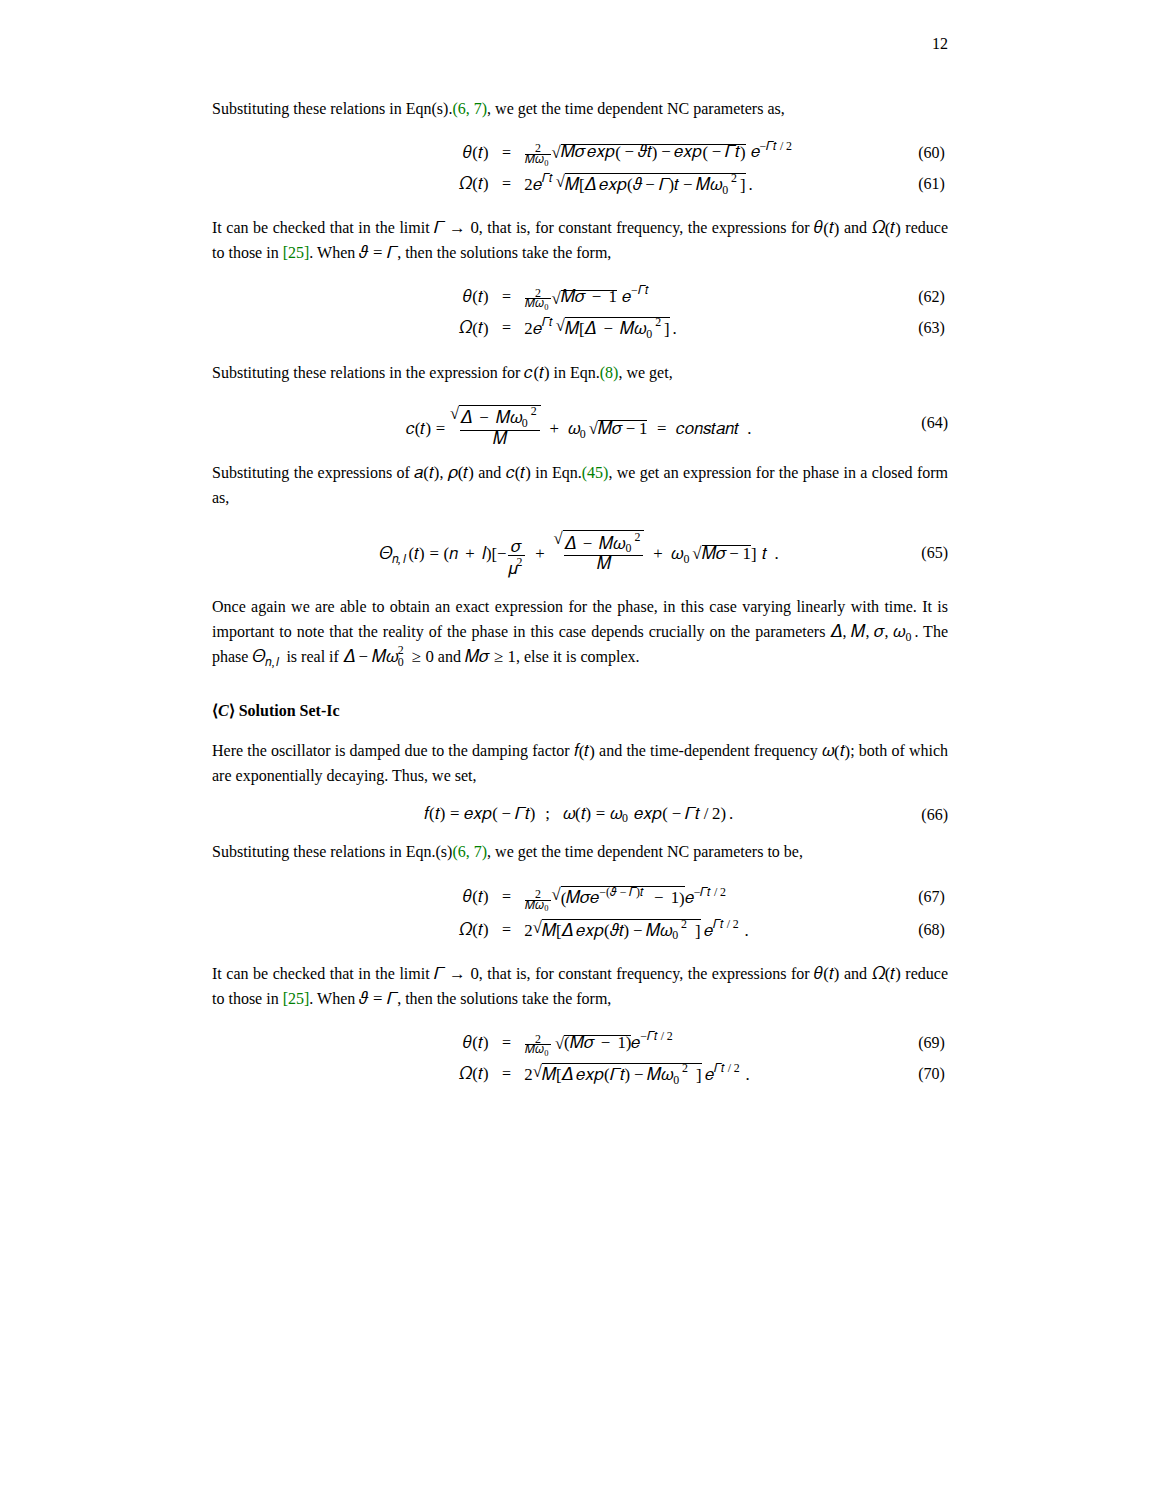12
Substituting these relations in Eqn(s).(6, 7), we get the time dependent NC parameters as,
| θ ( t ) | = | 2 M ω 0 M σ e x p ( − ϑ t ) − e x p ( − Γ t ) e − Γ t / 2 | (60) |
| Ω ( t ) | = | 2 e Γ t M [ Δ e x p ( ϑ − Γ ) t − M ω 0 2 ] . | (61) |
It can be checked that in the limit Γ→0, that is, for constant frequency, the expressions for θ(t) and Ω(t) reduce to those in [25]. When ϑ=Γ, then the solutions take the form,
| θ ( t ) | = | 2 M ω 0 M σ − 1 e − Γ t | (62) |
| Ω ( t ) | = | 2 e Γ t M [ Δ − M ω 0 2 ] . | (63) |
Substituting these relations in the expression for c(t) in Eqn.(8), we get,
c(t)= Δ−Mω02 M + ω0 Mσ−1 = constant . (64)
Substituting the expressions of a(t), ρ(t) and c(t) in Eqn.(45), we get an expression for the phase in a closed form as,
Θn,l(t) = (n+l) [ −σμ2 + Δ−Mω02 M + ω0 Mσ−1 ] t. (65)
Once again we are able to obtain an exact expression for the phase, in this case varying linearly with time. It is important to note that the reality of the phase in this case depends crucially on the parameters Δ, M, σ, ω0. The phase Θn,l is real if Δ−Mω02≥0 and Mσ≥1, else it is complex.
⟨C⟩ Solution Set-Ic
Here the oscillator is damped due to the damping factor f(t) and the time-dependent frequency ω(t); both of which are exponentially decaying. Thus, we set,
f(t)= exp(−Γt) ; ω(t)= ω0 exp(−Γt/2) . (66)
Substituting these relations in Eqn.(s)(6, 7), we get the time dependent NC parameters to be,
| θ ( t ) | = | 2 M ω 0 ( M σ e − ( ϑ − Γ ) t − 1 ) e − Γ t / 2 | (67) |
| Ω ( t ) | = | 2 M [ Δ e x p ( ϑ t ) − M ω 0 2 ] e Γ t / 2 . | (68) |
It can be checked that in the limit Γ→0, that is, for constant frequency, the expressions for θ(t) and Ω(t) reduce to those in [25]. When ϑ=Γ, then the solutions take the form,
| θ ( t ) | = | 2 M ω 0 ( M σ − 1 ) e − Γ t / 2 | (69) |
| Ω ( t ) | = | 2 M [ Δ e x p ( Γ t ) − M ω 0 2 ] e Γ t / 2 . | (70) |